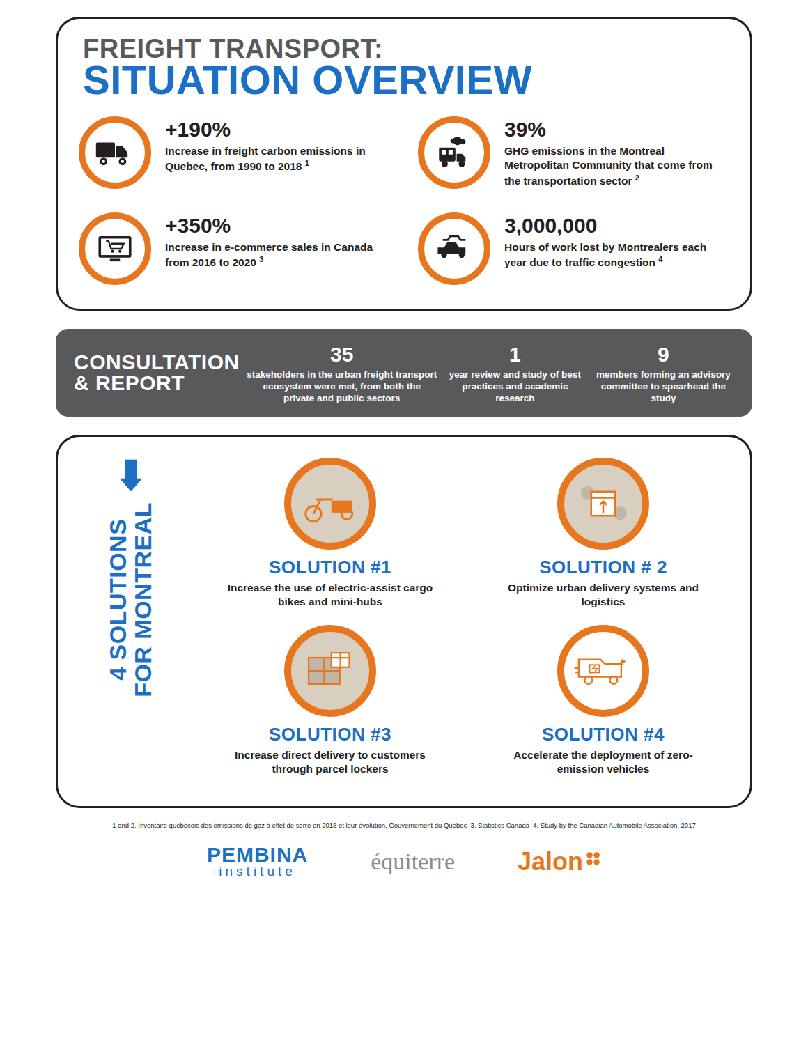Freight Transport: Situation Overview
+190%
Increase in freight carbon emissions in Quebec, from 1990 to 2018 1
39%
GHG emissions in the Montreal Metropolitan Community that come from the transportation sector 2
+350%
Increase in e-commerce sales in Canada from 2016 to 2020 3
3,000,000
Hours of work lost by Montrealers each year due to traffic congestion 4
Consultation
& Report
35 stakeholders in the urban freight transport ecosystem were met, from both the private and public sectors
1 year review and study of best practices and academic research
9 members forming an advisory committee to spearhead the study
4 Solutions
for Montreal
Solution #1
Increase the use of electric-assist cargo bikes and mini-hubs
Solution # 2
Optimize urban delivery systems and logistics
Solution #3
Increase direct delivery to customers through parcel lockers
Solution #4
Accelerate the deployment of zero-emission vehicles
1 and 2. Inventaire québécois des émissions de gaz à effet de serre en 2018 et leur évolution, Gouvernement du Québec 3. Statistics Canada 4. Study by the Canadian Automobile Association, 2017
PEMBINA
institute
équiterre
Jalon